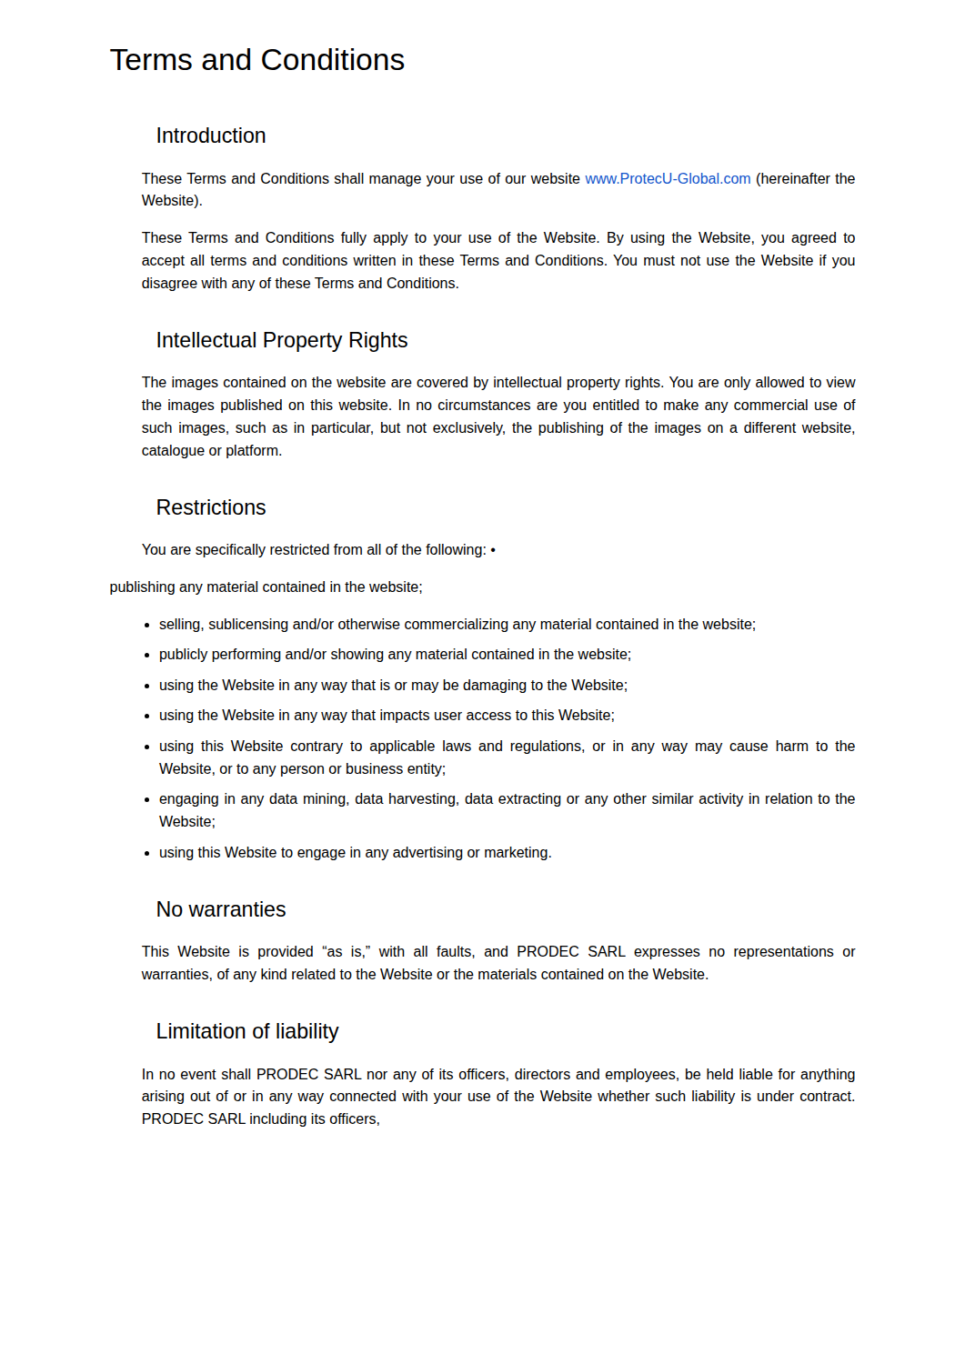Terms and Conditions
Introduction
These Terms and Conditions shall manage your use of our website www.ProtecU-Global.com (hereinafter the Website).
These Terms and Conditions fully apply to your use of the Website. By using the Website, you agreed to accept all terms and conditions written in these Terms and Conditions. You must not use the Website if you disagree with any of these Terms and Conditions.
Intellectual Property Rights
The images contained on the website are covered by intellectual property rights. You are only allowed to view the images published on this website. In no circumstances are you entitled to make any commercial use of such images, such as in particular, but not exclusively, the publishing of the images on a different website, catalogue or platform.
Restrictions
You are specifically restricted from all of the following: •
publishing any material contained in the website;
selling, sublicensing and/or otherwise commercializing any material contained in the website;
publicly performing and/or showing any material contained in the website;
using the Website in any way that is or may be damaging to the Website;
using the Website in any way that impacts user access to this Website;
using this Website contrary to applicable laws and regulations, or in any way may cause harm to the Website, or to any person or business entity;
engaging in any data mining, data harvesting, data extracting or any other similar activity in relation to the Website;
using this Website to engage in any advertising or marketing.
No warranties
This Website is provided “as is,” with all faults, and PRODEC SARL expresses no representations or warranties, of any kind related to the Website or the materials contained on the Website.
Limitation of liability
In no event shall PRODEC SARL nor any of its officers, directors and employees, be held liable for anything arising out of or in any way connected with your use of the Website whether such liability is under contract. PRODEC SARL including its officers,